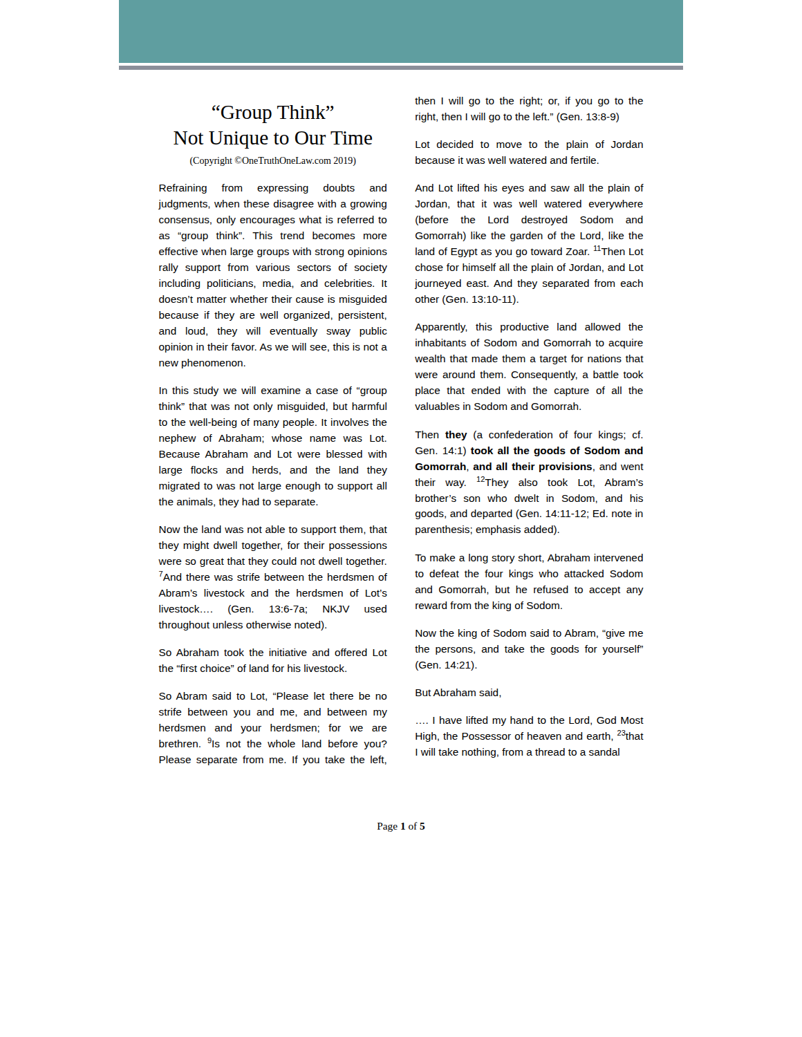“Group Think”
Not Unique to Our Time
(Copyright ©OneTruthOneLaw.com 2019)
Refraining from expressing doubts and judgments, when these disagree with a growing consensus, only encourages what is referred to as “group think”. This trend becomes more effective when large groups with strong opinions rally support from various sectors of society including politicians, media, and celebrities. It doesn’t matter whether their cause is misguided because if they are well organized, persistent, and loud, they will eventually sway public opinion in their favor. As we will see, this is not a new phenomenon.
In this study we will examine a case of “group think” that was not only misguided, but harmful to the well-being of many people. It involves the nephew of Abraham; whose name was Lot. Because Abraham and Lot were blessed with large flocks and herds, and the land they migrated to was not large enough to support all the animals, they had to separate.
Now the land was not able to support them, that they might dwell together, for their possessions were so great that they could not dwell together. 7And there was strife between the herdsmen of Abram’s livestock and the herdsmen of Lot’s livestock…. (Gen. 13:6-7a; NKJV used throughout unless otherwise noted).
So Abraham took the initiative and offered Lot the “first choice” of land for his livestock.
So Abram said to Lot, “Please let there be no strife between you and me, and between my herdsmen and your herdsmen; for we are brethren. 9Is not the whole land before you? Please separate from me. If you take the left, then I will go to the right; or, if you go to the right, then I will go to the left.” (Gen. 13:8-9)
Lot decided to move to the plain of Jordan because it was well watered and fertile.
And Lot lifted his eyes and saw all the plain of Jordan, that it was well watered everywhere (before the Lord destroyed Sodom and Gomorrah) like the garden of the Lord, like the land of Egypt as you go toward Zoar. 11Then Lot chose for himself all the plain of Jordan, and Lot journeyed east. And they separated from each other (Gen. 13:10-11).
Apparently, this productive land allowed the inhabitants of Sodom and Gomorrah to acquire wealth that made them a target for nations that were around them. Consequently, a battle took place that ended with the capture of all the valuables in Sodom and Gomorrah.
Then they (a confederation of four kings; cf. Gen. 14:1) took all the goods of Sodom and Gomorrah, and all their provisions, and went their way. 12They also took Lot, Abram’s brother’s son who dwelt in Sodom, and his goods, and departed (Gen. 14:11-12; Ed. note in parenthesis; emphasis added).
To make a long story short, Abraham intervened to defeat the four kings who attacked Sodom and Gomorrah, but he refused to accept any reward from the king of Sodom.
Now the king of Sodom said to Abram, “give me the persons, and take the goods for yourself” (Gen. 14:21).
But Abraham said,
…. I have lifted my hand to the Lord, God Most High, the Possessor of heaven and earth, 23that I will take nothing, from a thread to a sandal
Page 1 of 5